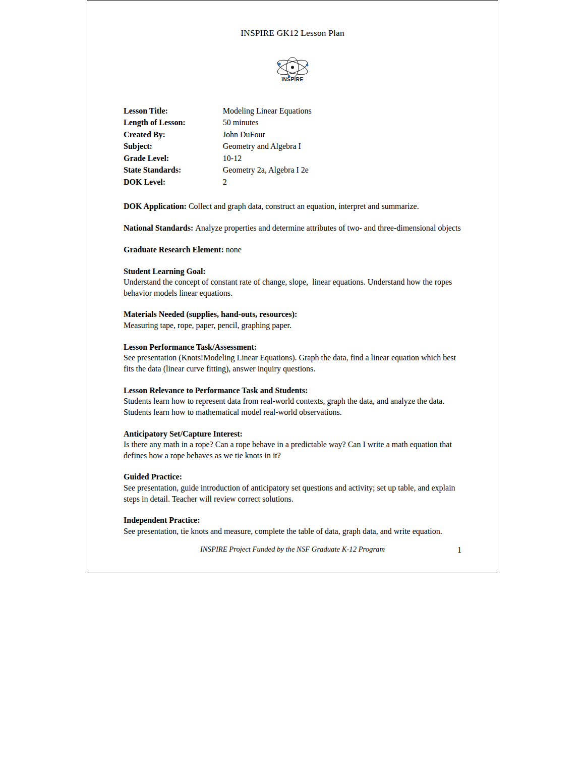INSPIRE GK12 Lesson Plan
INSPIRE
Lesson Title:
Modeling Linear Equations
Length of Lesson:
50 minutes
Created By:
John DuFour
Subject:
Geometry and Algebra I
Grade Level:
10-12
State Standards:
Geometry 2a, Algebra I 2e
DOK Level:
2
DOK Application:
Collect and graph data, construct an equation, interpret and summarize.
National Standards:
Analyze properties and determine attributes of two- and three-dimensional objects
Graduate Research Element:
none
Student Learning Goal:
Understand the concept of constant rate of change, slope, linear equations. Understand how the ropes behavior models linear equations.
Materials Needed (supplies, hand-outs, resources):
Measuring tape, rope, paper, pencil, graphing paper.
Lesson Performance Task/Assessment:
See presentation (Knots!Modeling Linear Equations). Graph the data, find a linear equation which best fits the data (linear curve fitting), answer inquiry questions.
Lesson Relevance to Performance Task and Students:
Students learn how to represent data from real-world contexts, graph the data, and analyze the data. Students learn how to mathematical model real-world observations.
Anticipatory Set/Capture Interest:
Is there any math in a rope? Can a rope behave in a predictable way? Can I write a math equation that defines how a rope behaves as we tie knots in it?
Guided Practice:
See presentation, guide introduction of anticipatory set questions and activity; set up table, and explain steps in detail. Teacher will review correct solutions.
Independent Practice:
See presentation, tie knots and measure, complete the table of data, graph data, and write equation.
INSPIRE Project Funded by the NSF Graduate K-12 Program 1